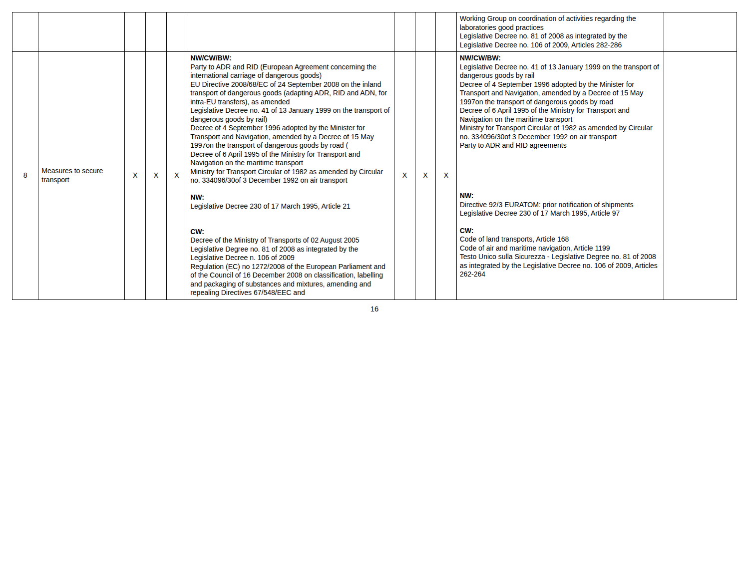| | | | | | | | | | Working Group on coordination of activities regarding the laboratories good practices Legislative Decree no. 81 of 2008 as integrated by the Legislative Decree no. 106 of 2009, Articles 282-286 | |
| 8 | Measures to secure transport | X | X | X | NW/CW/BW: Party to ADR and RID (European Agreement concerning the international carriage of dangerous goods) EU Directive 2008/68/EC of 24 September 2008 on the inland transport of dangerous goods (adapting ADR, RID and ADN, for intra-EU transfers), as amended Legislative Decree no. 41 of 13 January 1999 on the transport of dangerous goods by rail) Decree of 4 September 1996 adopted by the Minister for Transport and Navigation, amended by a Decree of 15 May 1997on the transport of dangerous goods by road ( Decree of 6 April 1995 of the Ministry for Transport and Navigation on the maritime transport Ministry for Transport Circular of 1982 as amended by Circular no. 334096/30of 3 December 1992 on air transport NW: Legislative Decree 230 of 17 March 1995, Article 21 CW: Decree of the Ministry of Transports of 02 August 2005 Legislative Degree no. 81 of 2008 as integrated by the Legislative Decree n. 106 of 2009 Regulation (EC) no 1272/2008 of the European Parliament and of the Council of 16 December 2008 on classification, labelling and packaging of substances and mixtures, amending and repealing Directives 67/548/EEC and | X | X | X | NW/CW/BW: Legislative Decree no. 41 of 13 January 1999 on the transport of dangerous goods by rail Decree of 4 September 1996 adopted by the Minister for Transport and Navigation, amended by a Decree of 15 May 1997on the transport of dangerous goods by road Decree of 6 April 1995 of the Ministry for Transport and Navigation on the maritime transport Ministry for Transport Circular of 1982 as amended by Circular no. 334096/30of 3 December 1992 on air transport Party to ADR and RID agreements NW: Directive 92/3 EURATOM: prior notification of shipments Legislative Decree 230 of 17 March 1995, Article 97 CW: Code of land transports, Article 168 Code of air and maritime navigation, Article 1199 Testo Unico sulla Sicurezza - Legislative Degree no. 81 of 2008 as integrated by the Legislative Decree no. 106 of 2009, Articles 262-264 | |
16